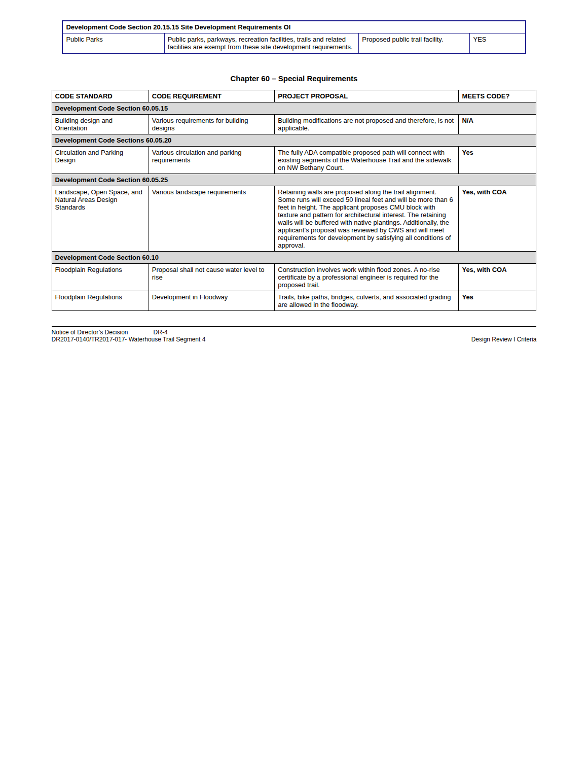| Development Code Section 20.15.15 Site Development Requirements OI |
| Public Parks | Public parks, parkways, recreation facilities, trails and related facilities are exempt from these site development requirements. | Proposed public trail facility. | YES |
Chapter 60 – Special Requirements
| CODE STANDARD | CODE REQUIREMENT | PROJECT PROPOSAL | MEETS CODE? |
| --- | --- | --- | --- |
| Development Code Section 60.05.15 |
| Building design and Orientation | Various requirements for building designs | Building modifications are not proposed and therefore, is not applicable. | N/A |
| Development Code Sections 60.05.20 |
| Circulation and Parking Design | Various circulation and parking requirements | The fully ADA compatible proposed path will connect with existing segments of the Waterhouse Trail and the sidewalk on NW Bethany Court. | Yes |
| Development Code Section 60.05.25 |
| Landscape, Open Space, and Natural Areas Design Standards | Various landscape requirements | Retaining walls are proposed along the trail alignment. Some runs will exceed 50 lineal feet and will be more than 6 feet in height. The applicant proposes CMU block with texture and pattern for architectural interest. The retaining walls will be buffered with native plantings. Additionally, the applicant’s proposal was reviewed by CWS and will meet requirements for development by satisfying all conditions of approval. | Yes, with COA |
| Development Code Section 60.10 |
| Floodplain Regulations | Proposal shall not cause water level to rise | Construction involves work within flood zones. A no-rise certificate by a professional engineer is required for the proposed trail. | Yes, with COA |
| Floodplain Regulations | Development in Floodway | Trails, bike paths, bridges, culverts, and associated grading are allowed in the floodway. | Yes |
Notice of Director’s Decision DR-4
DR2017-0140/TR2017-017- Waterhouse Trail Segment 4
Design Review I Criteria